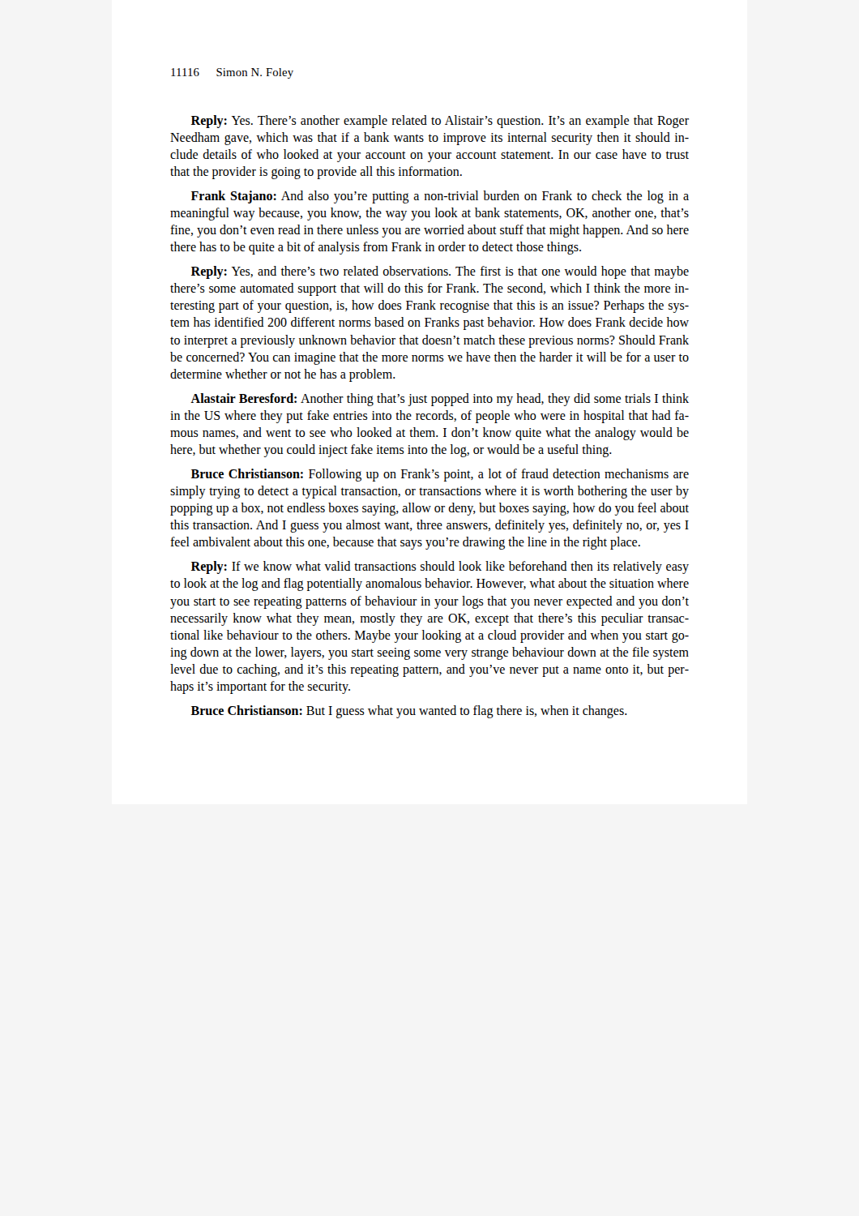11116 Simon N. Foley
Reply: Yes. There’s another example related to Alistair’s question. It’s an example that Roger Needham gave, which was that if a bank wants to improve its internal security then it should include details of who looked at your account on your account statement. In our case have to trust that the provider is going to provide all this information.
Frank Stajano: And also you’re putting a non-trivial burden on Frank to check the log in a meaningful way because, you know, the way you look at bank statements, OK, another one, that’s fine, you don’t even read in there unless you are worried about stuff that might happen. And so here there has to be quite a bit of analysis from Frank in order to detect those things.
Reply: Yes, and there’s two related observations. The first is that one would hope that maybe there’s some automated support that will do this for Frank. The second, which I think the more interesting part of your question, is, how does Frank recognise that this is an issue? Perhaps the system has identified 200 different norms based on Franks past behavior. How does Frank decide how to interpret a previously unknown behavior that doesn’t match these previous norms? Should Frank be concerned? You can imagine that the more norms we have then the harder it will be for a user to determine whether or not he has a problem.
Alastair Beresford: Another thing that’s just popped into my head, they did some trials I think in the US where they put fake entries into the records, of people who were in hospital that had famous names, and went to see who looked at them. I don’t know quite what the analogy would be here, but whether you could inject fake items into the log, or would be a useful thing.
Bruce Christianson: Following up on Frank’s point, a lot of fraud detection mechanisms are simply trying to detect a typical transaction, or transactions where it is worth bothering the user by popping up a box, not endless boxes saying, allow or deny, but boxes saying, how do you feel about this transaction. And I guess you almost want, three answers, definitely yes, definitely no, or, yes I feel ambivalent about this one, because that says you’re drawing the line in the right place.
Reply: If we know what valid transactions should look like beforehand then its relatively easy to look at the log and flag potentially anomalous behavior. However, what about the situation where you start to see repeating patterns of behaviour in your logs that you never expected and you don’t necessarily know what they mean, mostly they are OK, except that there’s this peculiar transactional like behaviour to the others. Maybe your looking at a cloud provider and when you start going down at the lower, layers, you start seeing some very strange behaviour down at the file system level due to caching, and it’s this repeating pattern, and you’ve never put a name onto it, but perhaps it’s important for the security.
Bruce Christianson: But I guess what you wanted to flag there is, when it changes.